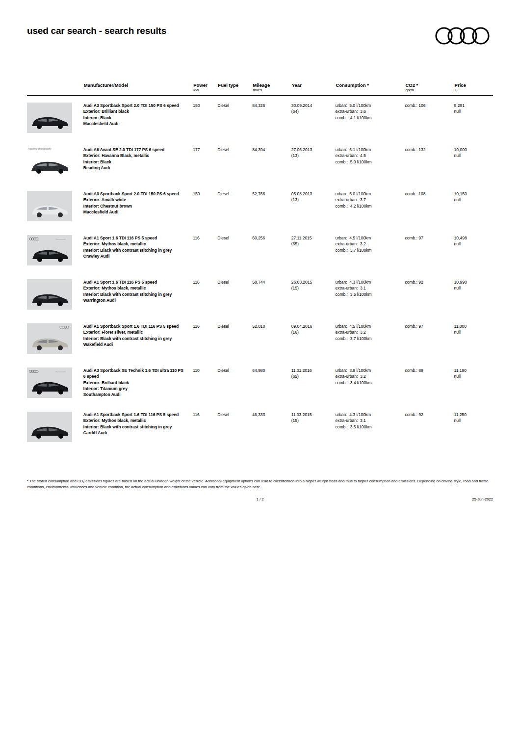used car search - search results
| | Manufacturer/Model | Power kW | Fuel type | Mileage miles | Year | Consumption * | CO2 * g/km | Price £ |
| --- | --- | --- | --- | --- | --- | --- | --- | --- |
| | Audi A3 Sportback Sport 2.0 TDI 150 PS 6 speed Exterior: Brilliant black Interior: Black Macclesfield Audi | 150 | Diesel | 84,326 | 30.09.2014 (64) | urban: 5.0 l/100km extra-urban: 3.6 comb.: 4.1 l/100km | comb.: 106 | 9,291 null |
| Awaiting photography | Audi A6 Avant SE 2.0 TDI 177 PS 6 speed Exterior: Havanna Black, metallic Interior: Black Reading Audi | 177 | Diesel | 84,394 | 27.06.2013 (13) | urban: 6.1 l/100km extra-urban: 4.5 comb.: 5.0 l/100km | comb.: 132 | 10,000 null |
| | Audi A3 Sportback Sport 2.0 TDI 150 PS 6 speed Exterior: Amalfi white Interior: Chestnut brown Macclesfield Audi | 150 | Diesel | 52,766 | 05.08.2013 (13) | urban: 5.0 l/100km extra-urban: 3.7 comb.: 4.2 l/100km | comb.: 108 | 10,150 null |
| Hammersmith | Audi A1 Sport 1.6 TDI 116 PS 5 speed Exterior: Mythos black, metallic Interior: Black with contrast stitching in grey Crawley Audi | 116 | Diesel | 60,256 | 27.11.2015 (65) | urban: 4.5 l/100km extra-urban: 3.2 comb.: 3.7 l/100km | comb.: 97 | 10,498 null |
| | Audi A1 Sport 1.6 TDI 116 PS 5 speed Exterior: Mythos black, metallic Interior: Black with contrast stitching in grey Warrington Audi | 116 | Diesel | 58,744 | 26.03.2015 (15) | urban: 4.3 l/100km extra-urban: 3.1 comb.: 3.5 l/100km | comb.: 92 | 10,990 null |
| | Audi A1 Sportback Sport 1.6 TDI 116 PS 5 speed Exterior: Floret silver, metallic Interior: Black with contrast stitching in grey Wakefield Audi | 116 | Diesel | 52,010 | 09.04.2016 (16) | urban: 4.5 l/100km extra-urban: 3.2 comb.: 3.7 l/100km | comb.: 97 | 11,000 null |
| Hammersmith | Audi A3 Sportback SE Technik 1.6 TDI ultra 110 PS 6 speed Exterior: Brilliant black Interior: Titanium grey Southampton Audi | 110 | Diesel | 64,980 | 11.01.2016 (65) | urban: 3.9 l/100km extra-urban: 3.2 comb.: 3.4 l/100km | comb.: 89 | 11,190 null |
| | Audi A1 Sportback Sport 1.6 TDI 116 PS 5 speed Exterior: Mythos black, metallic Interior: Black with contrast stitching in grey Cardiff Audi | 116 | Diesel | 46,333 | 11.03.2015 (15) | urban: 4.3 l/100km extra-urban: 3.1 comb.: 3.5 l/100km | comb.: 92 | 11,250 null |
* The stated consumption and CO₂ emissions figures are based on the actual unladen weight of the vehicle. Additional equipment options can lead to classification into a higher weight class and thus to higher consumption and emissions. Depending on driving style, road and traffic conditions, environmental influences and vehicle condition, the actual consumption and emissions values can vary from the values given here.
1 / 2
25-Jun-2022